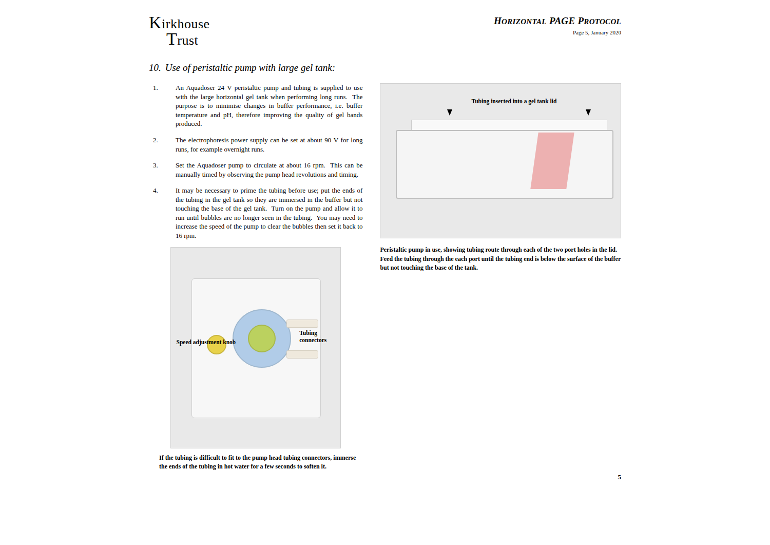Kirkhouse Trust
HORIZONTAL PAGE PROTOCOL
Page 5, January 2020
10. Use of peristaltic pump with large gel tank:
An Aquadoser 24 V peristaltic pump and tubing is supplied to use with the large horizontal gel tank when performing long runs. The purpose is to minimise changes in buffer performance, i.e. buffer temperature and pH, therefore improving the quality of gel bands produced.
The electrophoresis power supply can be set at about 90 V for long runs, for example overnight runs.
Set the Aquadoser pump to circulate at about 16 rpm. This can be manually timed by observing the pump head revolutions and timing.
It may be necessary to prime the tubing before use; put the ends of the tubing in the gel tank so they are immersed in the buffer but not touching the base of the gel tank. Turn on the pump and allow it to run until bubbles are no longer seen in the tubing. You may need to increase the speed of the pump to clear the bubbles then set it back to 16 rpm.
Speed adjustment knob
Tubing connectors
If the tubing is difficult to fit to the pump head tubing connectors, immerse the ends of the tubing in hot water for a few seconds to soften it.
Tubing inserted into a gel tank lid
Peristaltic pump in use, showing tubing route through each of the two port holes in the lid.
Feed the tubing through the each port until the tubing end is below the surface of the buffer but not touching the base of the tank.
5